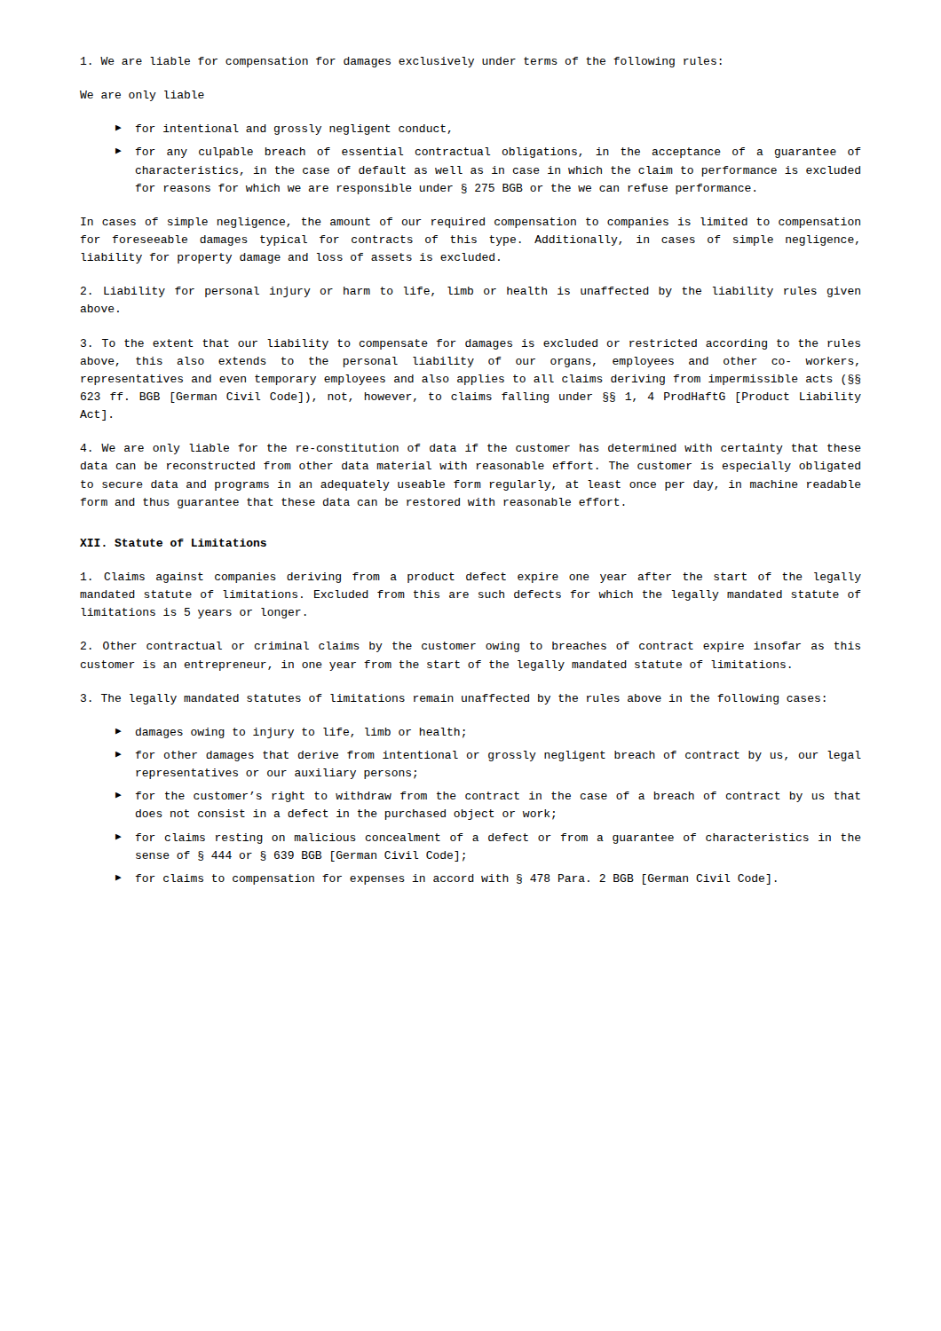1. We are liable for compensation for damages exclusively under terms of the following rules:
We are only liable
for intentional and grossly negligent conduct,
for any culpable breach of essential contractual obligations, in the acceptance of a guarantee of characteristics, in the case of default as well as in case in which the claim to performance is excluded for reasons for which we are responsible under § 275 BGB or the we can refuse performance.
In cases of simple negligence, the amount of our required compensation to companies is limited to compensation for foreseeable damages typical for contracts of this type. Additionally, in cases of simple negligence, liability for property damage and loss of assets is excluded.
2. Liability for personal injury or harm to life, limb or health is unaffected by the liability rules given above.
3. To the extent that our liability to compensate for damages is excluded or restricted according to the rules above, this also extends to the personal liability of our organs, employees and other co- workers, representatives and even temporary employees and also applies to all claims deriving from impermissible acts (§§ 623 ff. BGB [German Civil Code]), not, however, to claims falling under §§ 1, 4 ProdHaftG [Product Liability Act].
4. We are only liable for the re-constitution of data if the customer has determined with certainty that these data can be reconstructed from other data material with reasonable effort. The customer is especially obligated to secure data and programs in an adequately useable form regularly, at least once per day, in machine readable form and thus guarantee that these data can be restored with reasonable effort.
XII. Statute of Limitations
1. Claims against companies deriving from a product defect expire one year after the start of the legally mandated statute of limitations. Excluded from this are such defects for which the legally mandated statute of limitations is 5 years or longer.
2. Other contractual or criminal claims by the customer owing to breaches of contract expire insofar as this customer is an entrepreneur, in one year from the start of the legally mandated statute of limitations.
3. The legally mandated statutes of limitations remain unaffected by the rules above in the following cases:
damages owing to injury to life, limb or health;
for other damages that derive from intentional or grossly negligent breach of contract by us, our legal representatives or our auxiliary persons;
for the customer’s right to withdraw from the contract in the case of a breach of contract by us that does not consist in a defect in the purchased object or work;
for claims resting on malicious concealment of a defect or from a guarantee of characteristics in the sense of § 444 or § 639 BGB [German Civil Code];
for claims to compensation for expenses in accord with § 478 Para. 2 BGB [German Civil Code].